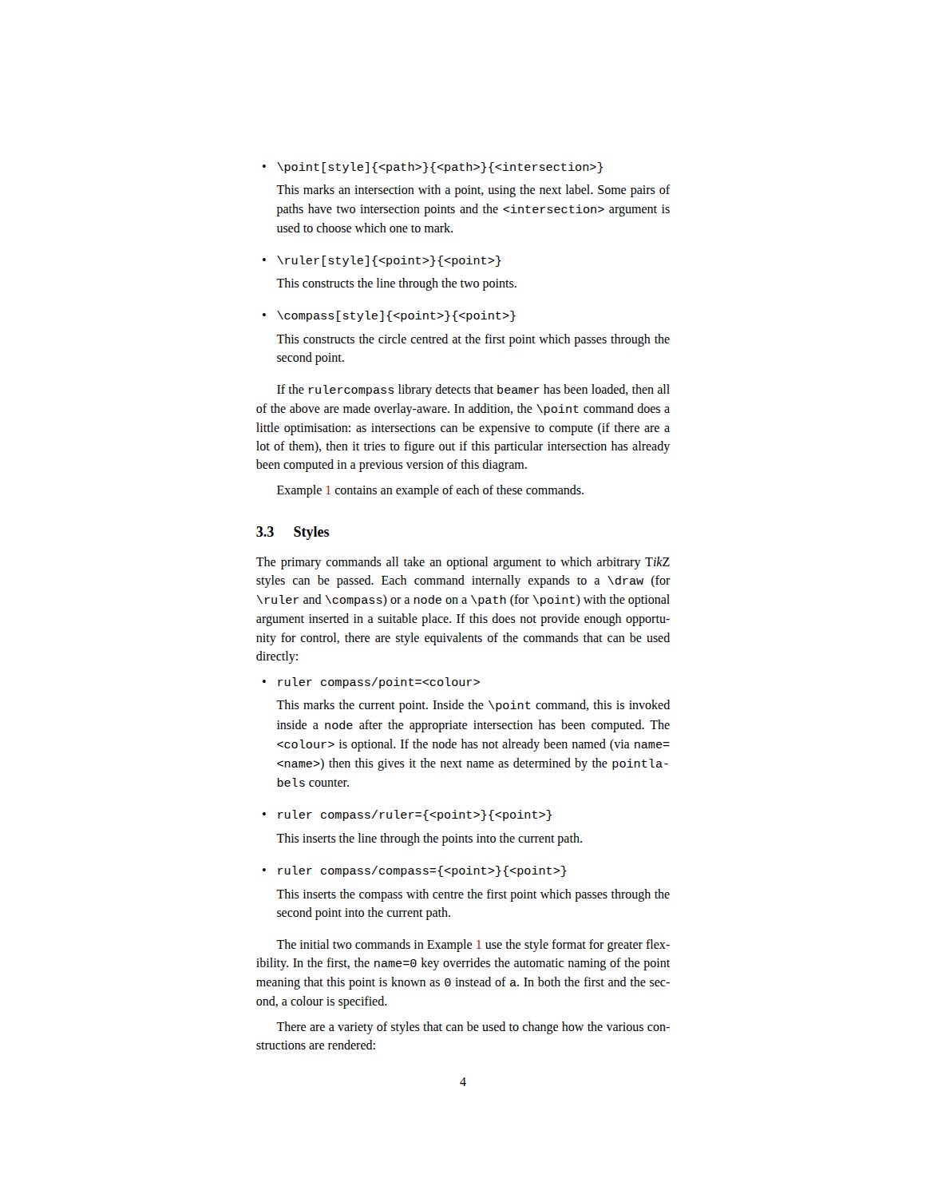\point[style]{<path>}{<path>}{<intersection>}
This marks an intersection with a point, using the next label. Some pairs of paths have two intersection points and the <intersection> argument is used to choose which one to mark.
\ruler[style]{<point>}{<point>}
This constructs the line through the two points.
\compass[style]{<point>}{<point>}
This constructs the circle centred at the first point which passes through the second point.
If the rulercompass library detects that beamer has been loaded, then all of the above are made overlay-aware. In addition, the \point command does a little optimisation: as intersections can be expensive to compute (if there are a lot of them), then it tries to figure out if this particular intersection has already been computed in a previous version of this diagram.
Example 1 contains an example of each of these commands.
3.3 Styles
The primary commands all take an optional argument to which arbitrary Tik Z styles can be passed. Each command internally expands to a \draw (for \ruler and \compass) or a node on a \path (for \point) with the optional argument inserted in a suitable place. If this does not provide enough opportunity for control, there are style equivalents of the commands that can be used directly:
ruler compass/point=<colour>
This marks the current point. Inside the \point command, this is invoked inside a node after the appropriate intersection has been computed. The <colour> is optional. If the node has not already been named (via name=<name>) then this gives it the next name as determined by the pointlabels counter.
ruler compass/ruler={<point>}{<point>}
This inserts the line through the points into the current path.
ruler compass/compass={<point>}{<point>}
This inserts the compass with centre the first point which passes through the second point into the current path.
The initial two commands in Example 1 use the style format for greater flexibility. In the first, the name=0 key overrides the automatic naming of the point meaning that this point is known as 0 instead of a. In both the first and the second, a colour is specified.
There are a variety of styles that can be used to change how the various constructions are rendered:
4